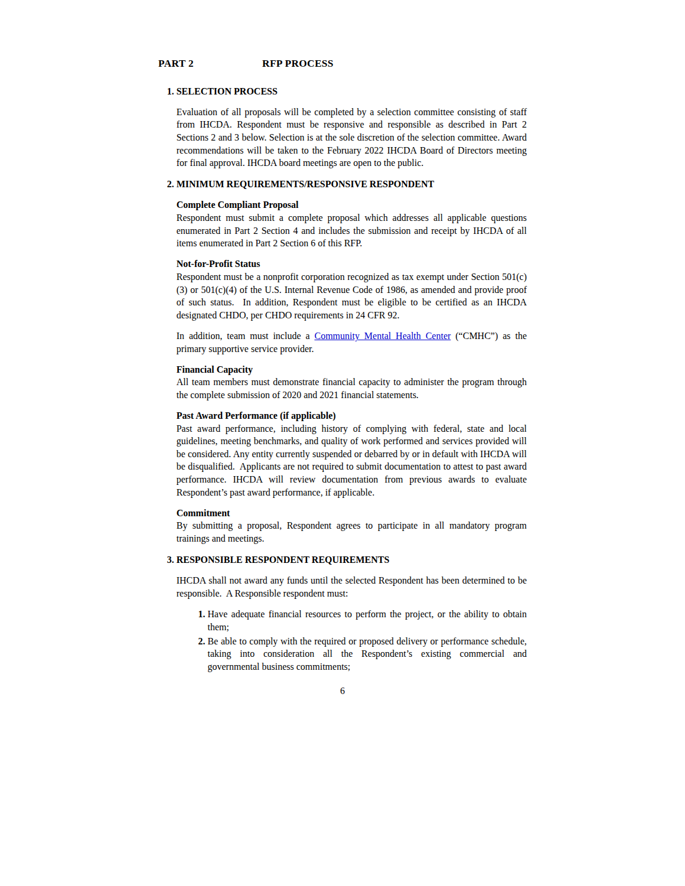PART 2
RFP PROCESS
SELECTION PROCESS
Evaluation of all proposals will be completed by a selection committee consisting of staff from IHCDA. Respondent must be responsive and responsible as described in Part 2 Sections 2 and 3 below. Selection is at the sole discretion of the selection committee. Award recommendations will be taken to the February 2022 IHCDA Board of Directors meeting for final approval. IHCDA board meetings are open to the public.
MINIMUM REQUIREMENTS/RESPONSIVE RESPONDENT
Complete Compliant Proposal
Respondent must submit a complete proposal which addresses all applicable questions enumerated in Part 2 Section 4 and includes the submission and receipt by IHCDA of all items enumerated in Part 2 Section 6 of this RFP.
Not-for-Profit Status
Respondent must be a nonprofit corporation recognized as tax exempt under Section 501(c)(3) or 501(c)(4) of the U.S. Internal Revenue Code of 1986, as amended and provide proof of such status. In addition, Respondent must be eligible to be certified as an IHCDA designated CHDO, per CHDO requirements in 24 CFR 92.
In addition, team must include a Community Mental Health Center (“CMHC”) as the primary supportive service provider.
Financial Capacity
All team members must demonstrate financial capacity to administer the program through the complete submission of 2020 and 2021 financial statements.
Past Award Performance (if applicable)
Past award performance, including history of complying with federal, state and local guidelines, meeting benchmarks, and quality of work performed and services provided will be considered. Any entity currently suspended or debarred by or in default with IHCDA will be disqualified. Applicants are not required to submit documentation to attest to past award performance. IHCDA will review documentation from previous awards to evaluate Respondent’s past award performance, if applicable.
Commitment
By submitting a proposal, Respondent agrees to participate in all mandatory program trainings and meetings.
RESPONSIBLE RESPONDENT REQUIREMENTS
IHCDA shall not award any funds until the selected Respondent has been determined to be responsible. A Responsible respondent must:
Have adequate financial resources to perform the project, or the ability to obtain them;
Be able to comply with the required or proposed delivery or performance schedule, taking into consideration all the Respondent’s existing commercial and governmental business commitments;
6